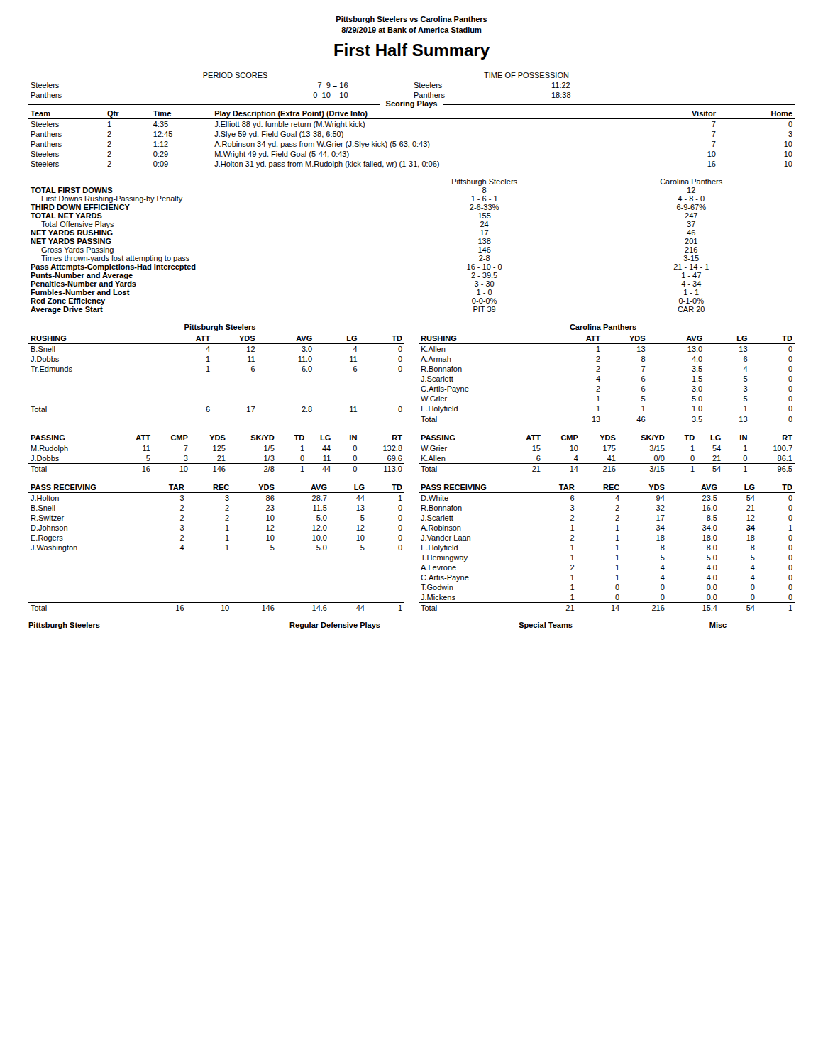Pittsburgh Steelers vs Carolina Panthers
8/29/2019 at Bank of America Stadium
First Half Summary
| | PERIOD SCORES | | TIME OF POSSESSION | |
| Steelers | 7 9 = 16 | | Steelers | 11:22 | |
| Panthers | 0 10 = 10 | | Panthers | 18:38 | |
Scoring Plays
| Team | Qtr | Time | Play Description (Extra Point) (Drive Info) | Visitor | Home |
| Steelers | 1 | 4:35 | J.Elliott 88 yd. fumble return (M.Wright kick) | 7 | 0 |
| Panthers | 2 | 12:45 | J.Slye 59 yd. Field Goal (13-38, 6:50) | 7 | 3 |
| Panthers | 2 | 1:12 | A.Robinson 34 yd. pass from W.Grier (J.Slye kick) (5-63, 0:43) | 7 | 10 |
| Steelers | 2 | 0:29 | M.Wright 49 yd. Field Goal (5-44, 0:43) | 10 | 10 |
| Steelers | 2 | 0:09 | J.Holton 31 yd. pass from M.Rudolph (kick failed, wr) (1-31, 0:06) | 16 | 10 |
| | Pittsburgh Steelers | Carolina Panthers |
| TOTAL FIRST DOWNS | 8 | 12 |
| First Downs Rushing-Passing-by Penalty | 1 - 6 - 1 | 4 - 8 - 0 |
| THIRD DOWN EFFICIENCY | 2-6-33% | 6-9-67% |
| TOTAL NET YARDS | 155 | 247 |
| Total Offensive Plays | 24 | 37 |
| NET YARDS RUSHING | 17 | 46 |
| NET YARDS PASSING | 138 | 201 |
| Gross Yards Passing | 146 | 216 |
| Times thrown-yards lost attempting to pass | 2-8 | 3-15 |
| Pass Attempts-Completions-Had Intercepted | 16 - 10 - 0 | 21 - 14 - 1 |
| Punts-Number and Average | 2 - 39.5 | 1 - 47 |
| Penalties-Number and Yards | 3 - 30 | 4 - 34 |
| Fumbles-Number and Lost | 1 - 0 | 1 - 1 |
| Red Zone Efficiency | 0-0-0% | 0-1-0% |
| Average Drive Start | PIT 39 | CAR 20 |
Pittsburgh Steelers
Carolina Panthers
| RUSHING | ATT | YDS | AVG | LG | TD |
| B.Snell | 4 | 12 | 3.0 | 4 | 0 |
| J.Dobbs | 1 | 11 | 11.0 | 11 | 0 |
| Tr.Edmunds | 1 | -6 | -6.0 | -6 | 0 |
| Total | 6 | 17 | 2.8 | 11 | 0 |
| RUSHING | ATT | YDS | AVG | LG | TD |
| K.Allen | 1 | 13 | 13.0 | 13 | 0 |
| A.Armah | 2 | 8 | 4.0 | 6 | 0 |
| R.Bonnafon | 2 | 7 | 3.5 | 4 | 0 |
| J.Scarlett | 4 | 6 | 1.5 | 5 | 0 |
| C.Artis-Payne | 2 | 6 | 3.0 | 3 | 0 |
| W.Grier | 1 | 5 | 5.0 | 5 | 0 |
| E.Holyfield | 1 | 1 | 1.0 | 1 | 0 |
| Total | 13 | 46 | 3.5 | 13 | 0 |
| PASSING | ATT | CMP | YDS | SK/YD | TD | LG | IN | RT |
| M.Rudolph | 11 | 7 | 125 | 1/5 | 1 | 44 | 0 | 132.8 |
| J.Dobbs | 5 | 3 | 21 | 1/3 | 0 | 11 | 0 | 69.6 |
| Total | 16 | 10 | 146 | 2/8 | 1 | 44 | 0 | 113.0 |
| PASSING | ATT | CMP | YDS | SK/YD | TD | LG | IN | RT |
| W.Grier | 15 | 10 | 175 | 3/15 | 1 | 54 | 1 | 100.7 |
| K.Allen | 6 | 4 | 41 | 0/0 | 0 | 21 | 0 | 86.1 |
| Total | 21 | 14 | 216 | 3/15 | 1 | 54 | 1 | 96.5 |
| PASS RECEIVING | TAR | REC | YDS | AVG | LG | TD |
| J.Holton | 3 | 3 | 86 | 28.7 | 44 | 1 |
| B.Snell | 2 | 2 | 23 | 11.5 | 13 | 0 |
| R.Switzer | 2 | 2 | 10 | 5.0 | 5 | 0 |
| D.Johnson | 3 | 1 | 12 | 12.0 | 12 | 0 |
| E.Rogers | 2 | 1 | 10 | 10.0 | 10 | 0 |
| J.Washington | 4 | 1 | 5 | 5.0 | 5 | 0 |
| Total | 16 | 10 | 146 | 14.6 | 44 | 1 |
| PASS RECEIVING | TAR | REC | YDS | AVG | LG | TD |
| D.White | 6 | 4 | 94 | 23.5 | 54 | 0 |
| R.Bonnafon | 3 | 2 | 32 | 16.0 | 21 | 0 |
| J.Scarlett | 2 | 2 | 17 | 8.5 | 12 | 0 |
| A.Robinson | 1 | 1 | 34 | 34.0 | 34 | 1 |
| J.Vander Laan | 2 | 1 | 18 | 18.0 | 18 | 0 |
| E.Holyfield | 1 | 1 | 8 | 8.0 | 8 | 0 |
| T.Hemingway | 1 | 1 | 5 | 5.0 | 5 | 0 |
| A.Levrone | 2 | 1 | 4 | 4.0 | 4 | 0 |
| C.Artis-Payne | 1 | 1 | 4 | 4.0 | 4 | 0 |
| T.Godwin | 1 | 0 | 0 | 0.0 | 0 | 0 |
| J.Mickens | 1 | 0 | 0 | 0.0 | 0 | 0 |
| Total | 21 | 14 | 216 | 15.4 | 54 | 1 |
Pittsburgh Steelers
Regular Defensive Plays
Special Teams
Misc